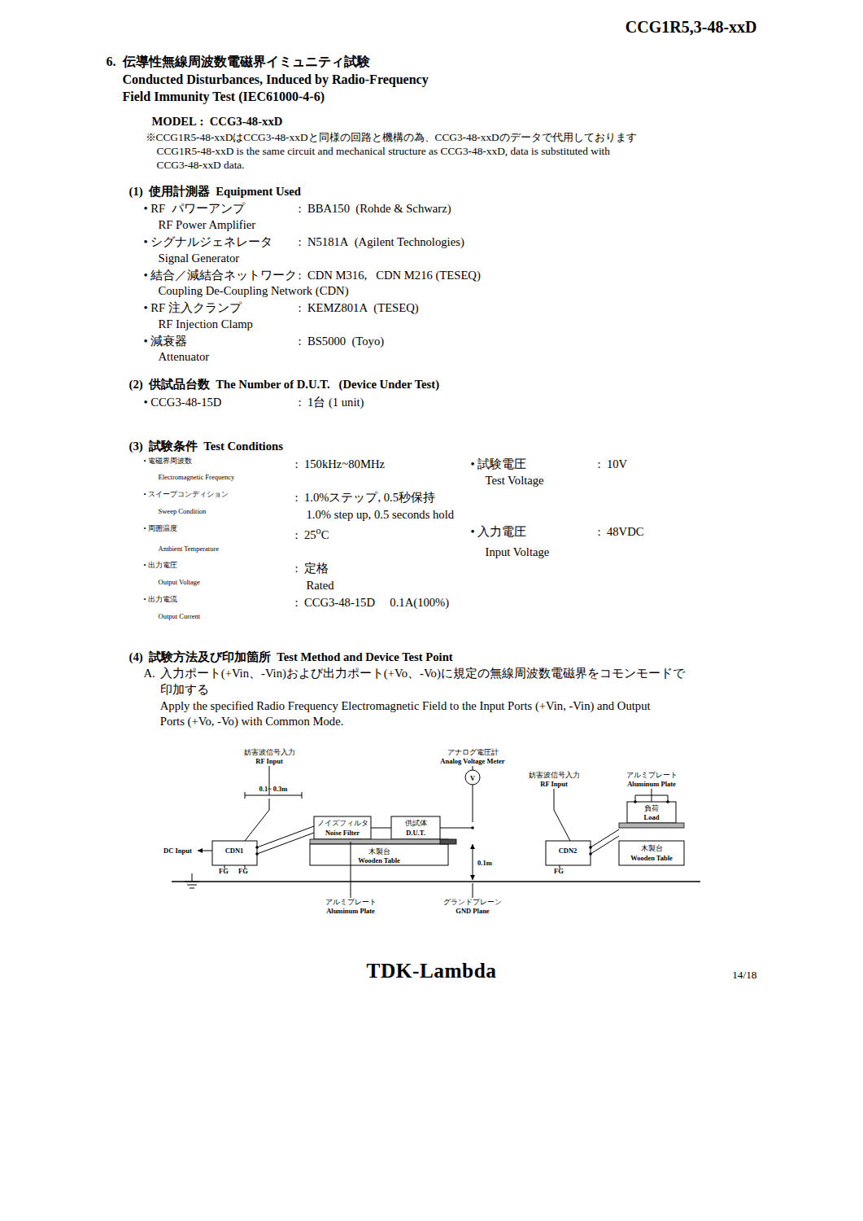CCG1R5,3-48-xxD
6.
伝導性無線周波数電磁界イミュニティ試験
Conducted Disturbances, Induced by Radio-Frequency
Field Immunity Test (IEC61000-4-6)
MODEL : CCG3-48-xxD
※CCG1R5-48-xxDはCCG3-48-xxDと同様の回路と機構の為、CCG3-48-xxDのデータで代用しております CCG1R5-48-xxD is the same circuit and mechanical structure as CCG3-48-xxD, data is substituted with CCG3-48-xxD data.
(1) 使用計測器 Equipment Used
RF パワーアンプ
: BBA150 (Rohde & Schwarz)
RF Power Amplifier
シグナルジェネレータ
: N5181A (Agilent Technologies)
Signal Generator
結合／減結合ネットワーク
: CDN M316, CDN M216 (TESEQ)
Coupling De-Coupling Network (CDN)
RF 注入クランプ
: KEMZ801A (TESEQ)
RF Injection Clamp
減衰器
: BS5000 (Toyo)
Attenuator
(2) 供試品台数 The Number of D.U.T. (Device Under Test)
CCG3-48-15D
: 1台 (1 unit)
(3) 試験条件 Test Conditions
| 電磁界周波数 | : 150kHz~80MHz | 試験電圧 | : 10V |
| Electromagnetic Frequency | | Test Voltage | |
| スイープコンディション | : 1.0% ステップ , 0.5 秒保持 |
| Sweep Condition | 1.0% step up, 0.5 seconds hold |
| 周囲温度 | : 25 o C | 入力電圧 | : 48VDC |
| Ambient Temperature | | Input Voltage | |
| 出力電圧 | : 定格 | | |
| Output Voltage | Rated | | |
| 出力電流 | : CCG3-48-15D 0.1A(100%) |
| Output Current | |
(4) 試験方法及び印加箇所 Test Method and Device Test Point
A.
入力ポート(+Vin、-Vin)および出力ポート(+Vo、-Vo)に規定の無線周波数電磁界をコモンモードで
印加する
Apply the specified Radio Frequency Electromagnetic Field to the Input Ports (+Vin, -Vin) and Output
Ports (+Vo, -Vo) with Common Mode.
妨害波信号入力 RF Input アナログ電圧計 Analog Voltage Meter 妨害波信号入力 RF Input アルミプレート Aluminum Plate V 0.1~ 0.3m ノイズフィルタ Noise Filter 供試体 D.U.T. 負荷 Load CDN1 CDN2 木製台 Wooden Table 木製台 Wooden Table DC Input FG FG FG 0.1m アルミプレート Aluminum Plate グランドプレーン GND Plane
TDK-Lambda 14/18